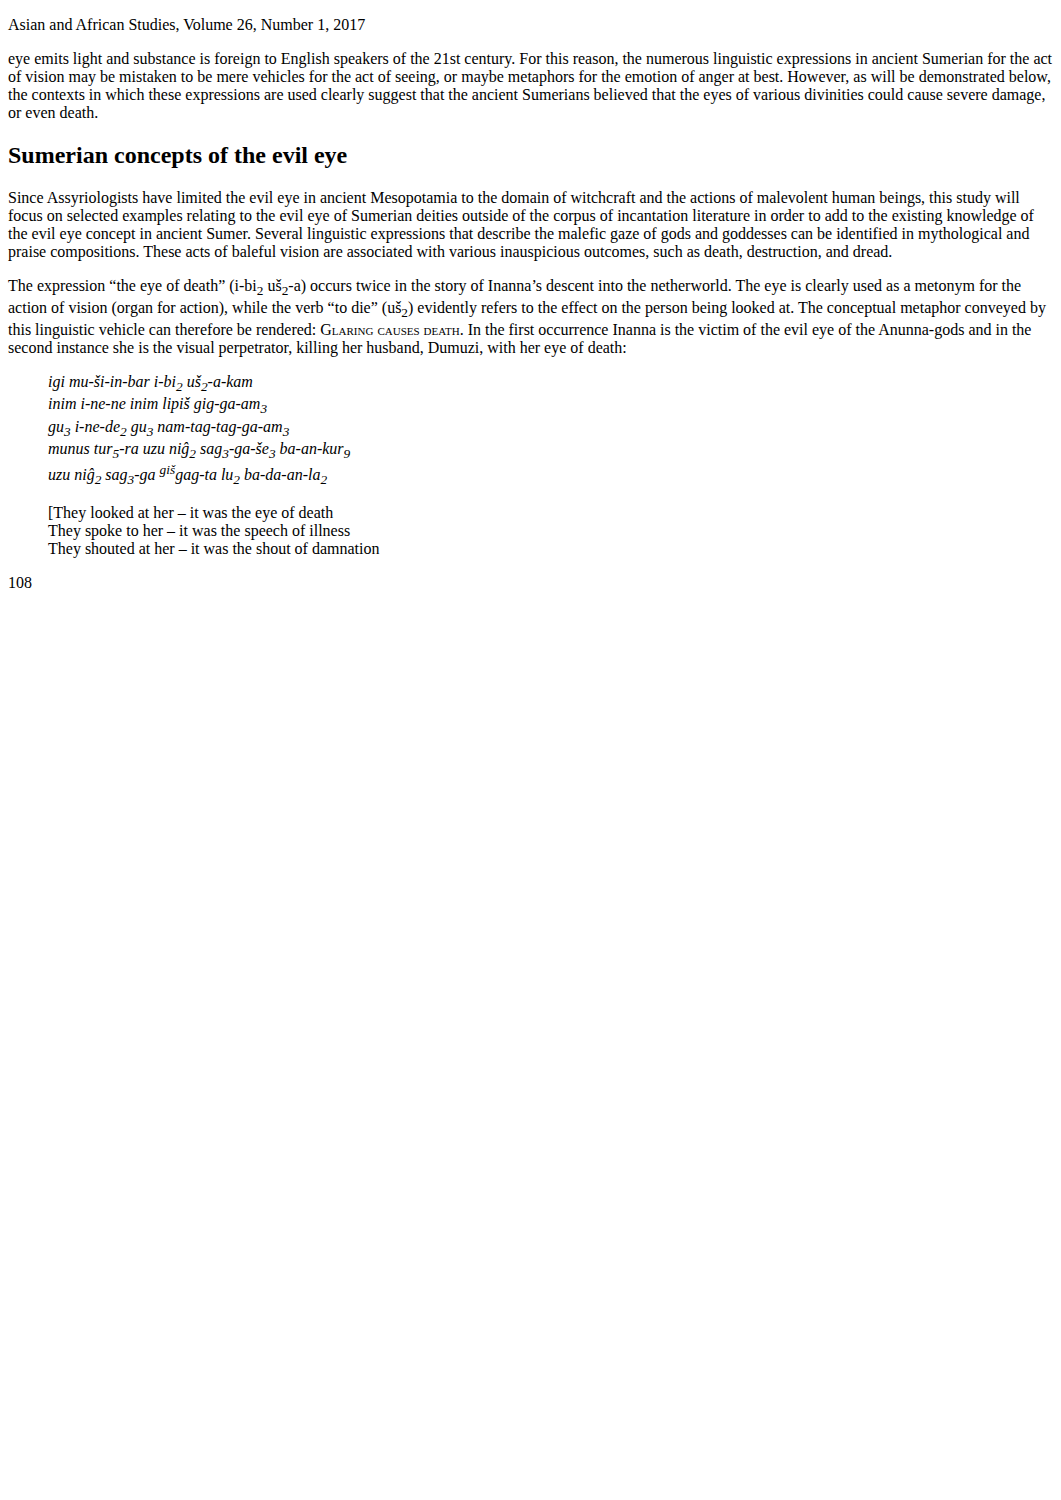Asian and African Studies, Volume 26, Number 1, 2017
eye emits light and substance is foreign to English speakers of the 21st century. For this reason, the numerous linguistic expressions in ancient Sumerian for the act of vision may be mistaken to be mere vehicles for the act of seeing, or maybe metaphors for the emotion of anger at best. However, as will be demonstrated below, the contexts in which these expressions are used clearly suggest that the ancient Sumerians believed that the eyes of various divinities could cause severe damage, or even death.
Sumerian concepts of the evil eye
Since Assyriologists have limited the evil eye in ancient Mesopotamia to the domain of witchcraft and the actions of malevolent human beings, this study will focus on selected examples relating to the evil eye of Sumerian deities outside of the corpus of incantation literature in order to add to the existing knowledge of the evil eye concept in ancient Sumer. Several linguistic expressions that describe the malefic gaze of gods and goddesses can be identified in mythological and praise compositions. These acts of baleful vision are associated with various inauspicious outcomes, such as death, destruction, and dread.
The expression “the eye of death” (i-bi2 uš2-a) occurs twice in the story of Inanna’s descent into the netherworld. The eye is clearly used as a metonym for the action of vision (organ for action), while the verb “to die” (uš2) evidently refers to the effect on the person being looked at. The conceptual metaphor conveyed by this linguistic vehicle can therefore be rendered: Glaring causes death. In the first occurrence Inanna is the victim of the evil eye of the Anunna-gods and in the second instance she is the visual perpetrator, killing her husband, Dumuzi, with her eye of death:
igi mu-ši-in-bar i-bi2 uš2-a-kam
inim i-ne-ne inim lipiš gig-ga-am3
gu3 i-ne-de2 gu3 nam-tag-tag-ga-am3
munus tur5-ra uzu niĝ2 sag3-ga-še3 ba-an-kur9
uzu niĝ2 sag3-ga gišgag-ta lu2 ba-da-an-la2
[They looked at her – it was the eye of death
They spoke to her – it was the speech of illness
They shouted at her – it was the shout of damnation
108